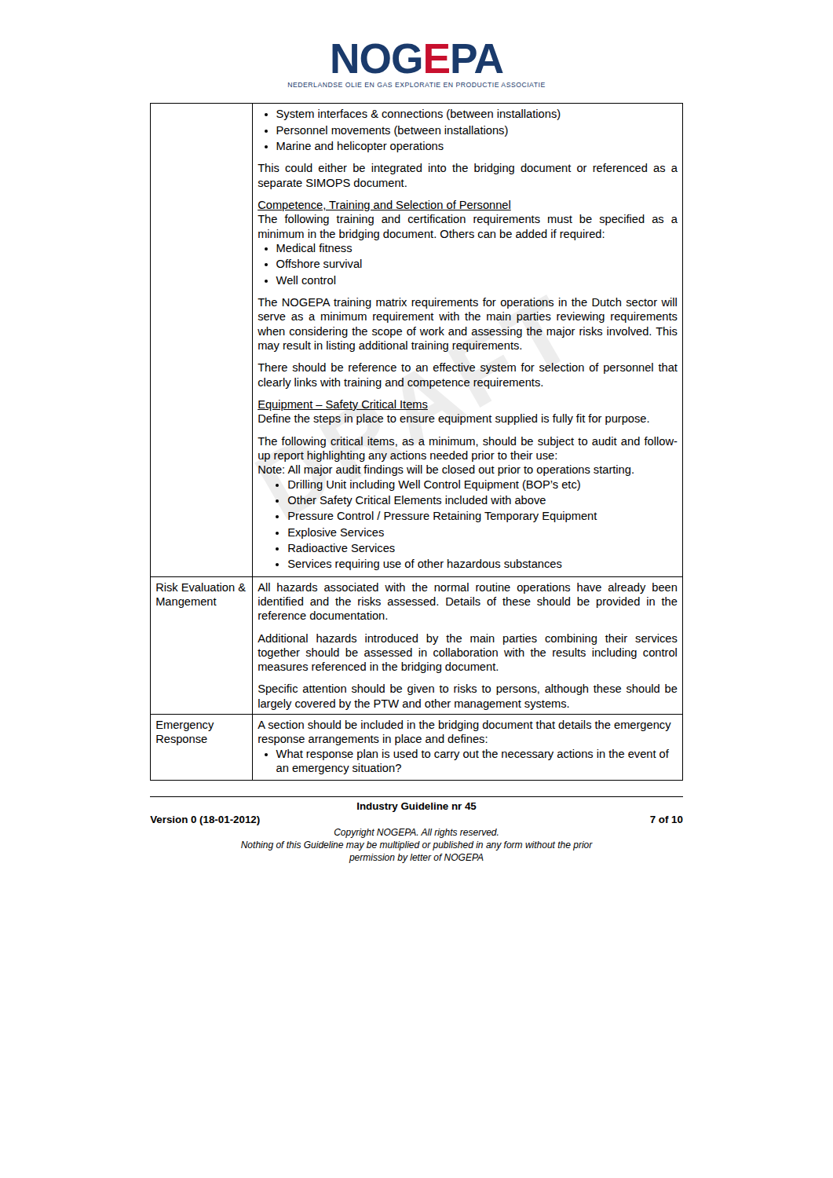DRAFT
NOGEPA
NEDERLANDSE OLIE EN GAS EXPLORATIE EN PRODUCTIE ASSOCIATIE
| | System interfaces & connections (between installations) Personnel movements (between installations) Marine and helicopter operations This could either be integrated into the bridging document or referenced as a separate SIMOPS document. Competence, Training and Selection of Personnel The following training and certification requirements must be specified as a minimum in the bridging document. Others can be added if required: Medical fitness Offshore survival Well control The NOGEPA training matrix requirements for operations in the Dutch sector will serve as a minimum requirement with the main parties reviewing requirements when considering the scope of work and assessing the major risks involved. This may result in listing additional training requirements. There should be reference to an effective system for selection of personnel that clearly links with training and competence requirements. Equipment – Safety Critical Items Define the steps in place to ensure equipment supplied is fully fit for purpose. The following critical items, as a minimum, should be subject to audit and follow-up report highlighting any actions needed prior to their use: Note: All major audit findings will be closed out prior to operations starting. Drilling Unit including Well Control Equipment (BOP’s etc) Other Safety Critical Elements included with above Pressure Control / Pressure Retaining Temporary Equipment Explosive Services Radioactive Services Services requiring use of other hazardous substances |
| Risk Evaluation & Mangement | All hazards associated with the normal routine operations have already been identified and the risks assessed. Details of these should be provided in the reference documentation. Additional hazards introduced by the main parties combining their services together should be assessed in collaboration with the results including control measures referenced in the bridging document. Specific attention should be given to risks to persons, although these should be largely covered by the PTW and other management systems. |
| Emergency Response | A section should be included in the bridging document that details the emergency response arrangements in place and defines: What response plan is used to carry out the necessary actions in the event of an emergency situation? |
Industry Guideline nr 45
Version 0 (18-01-2012) 7 of 10
Copyright NOGEPA. All rights reserved.
Nothing of this Guideline may be multiplied or published in any form without the prior
permission by letter of NOGEPA